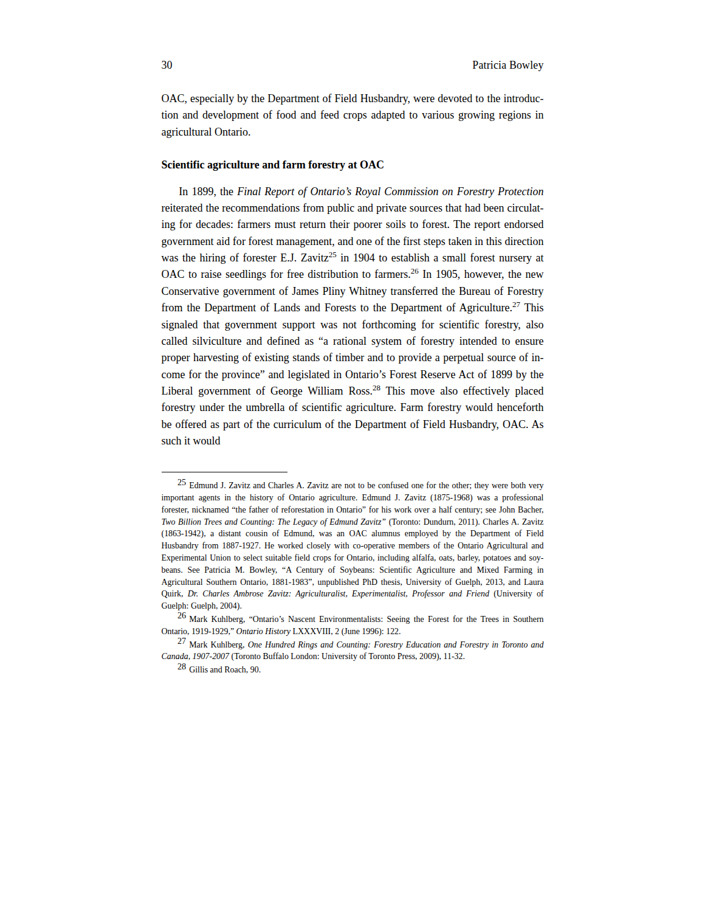30 Patricia Bowley
OAC, especially by the Department of Field Husbandry, were devoted to the introduction and development of food and feed crops adapted to various growing regions in agricultural Ontario.
Scientific agriculture and farm forestry at OAC
In 1899, the Final Report of Ontario’s Royal Commission on Forestry Protection reiterated the recommendations from public and private sources that had been circulating for decades: farmers must return their poorer soils to forest. The report endorsed government aid for forest management, and one of the first steps taken in this direction was the hiring of forester E.J. Zavitz25 in 1904 to establish a small forest nursery at OAC to raise seedlings for free distribution to farmers.26 In 1905, however, the new Conservative government of James Pliny Whitney transferred the Bureau of Forestry from the Department of Lands and Forests to the Department of Agriculture.27 This signaled that government support was not forthcoming for scientific forestry, also called silviculture and defined as “a rational system of forestry intended to ensure proper harvesting of existing stands of timber and to provide a perpetual source of income for the province” and legislated in Ontario’s Forest Reserve Act of 1899 by the Liberal government of George William Ross.28 This move also effectively placed forestry under the umbrella of scientific agriculture. Farm forestry would henceforth be offered as part of the curriculum of the Department of Field Husbandry, OAC. As such it would
25 Edmund J. Zavitz and Charles A. Zavitz are not to be confused one for the other; they were both very important agents in the history of Ontario agriculture. Edmund J. Zavitz (1875-1968) was a professional forester, nicknamed “the father of reforestation in Ontario” for his work over a half century; see John Bacher, Two Billion Trees and Counting: The Legacy of Edmund Zavitz” (Toronto: Dundurn, 2011). Charles A. Zavitz (1863-1942), a distant cousin of Edmund, was an OAC alumnus employed by the Department of Field Husbandry from 1887-1927. He worked closely with co-operative members of the Ontario Agricultural and Experimental Union to select suitable field crops for Ontario, including alfalfa, oats, barley, potatoes and soybeans. See Patricia M. Bowley, “A Century of Soybeans: Scientific Agriculture and Mixed Farming in Agricultural Southern Ontario, 1881-1983”, unpublished PhD thesis, University of Guelph, 2013, and Laura Quirk, Dr. Charles Ambrose Zavitz: Agriculturalist, Experimentalist, Professor and Friend (University of Guelph: Guelph, 2004).
26 Mark Kuhlberg, “Ontario’s Nascent Environmentalists: Seeing the Forest for the Trees in Southern Ontario, 1919-1929,” Ontario History LXXXVIII, 2 (June 1996): 122.
27 Mark Kuhlberg, One Hundred Rings and Counting: Forestry Education and Forestry in Toronto and Canada, 1907-2007 (Toronto Buffalo London: University of Toronto Press, 2009), 11-32.
28 Gillis and Roach, 90.